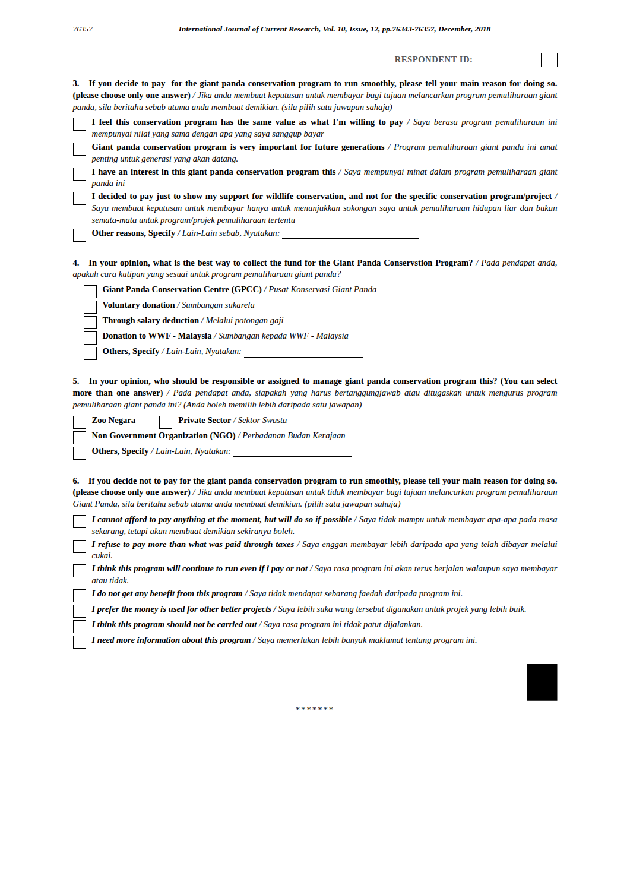76357 International Journal of Current Research, Vol. 10, Issue, 12, pp.76343-76357, December, 2018
RESPONDENT ID:
3. If you decide to pay for the giant panda conservation program to run smoothly, please tell your main reason for doing so. (please choose only one answer) / Jika anda membuat keputusan untuk membayar bagi tujuan melancarkan program pemuliharaan giant panda, sila beritahu sebab utama anda membuat demikian. (sila pilih satu jawapan sahaja)
I feel this conservation program has the same value as what I'm willing to pay / Saya berasa program pemuliharaan ini mempunyai nilai yang sama dengan apa yang saya sanggup bayar
Giant panda conservation program is very important for future generations / Program pemuliharaan giant panda ini amat penting untuk generasi yang akan datang.
I have an interest in this giant panda conservation program this / Saya mempunyai minat dalam program pemuliharaan giant panda ini
I decided to pay just to show my support for wildlife conservation, and not for the specific conservation program/project / Saya membuat keputusan untuk membayar hanya untuk menunjukkan sokongan saya untuk pemuliharaan hidupan liar dan bukan semata-mata untuk program/projek pemuliharaan tertentu
Other reasons, Specify / Lain-Lain sebab, Nyatakan:
4. In your opinion, what is the best way to collect the fund for the Giant Panda Conservstion Program? / Pada pendapat anda, apakah cara kutipan yang sesuai untuk program pemuliharaan giant panda?
Giant Panda Conservation Centre (GPCC) / Pusat Konservasi Giant Panda
Voluntary donation / Sumbangan sukarela
Through salary deduction / Melalui potongan gaji
Donation to WWF - Malaysia / Sumbangan kepada WWF - Malaysia
Others, Specify / Lain-Lain, Nyatakan:
5. In your opinion, who should be responsible or assigned to manage giant panda conservation program this? (You can select more than one answer) / Pada pendapat anda, siapakah yang harus bertanggungjawab atau ditugaskan untuk mengurus program pemuliharaan giant panda ini? (Anda boleh memilih lebih daripada satu jawapan)
Zoo Negara
Private Sector / Sektor Swasta
Non Government Organization (NGO) / Perbadanan Budan Kerajaan
Others, Specify / Lain-Lain, Nyatakan:
6. If you decide not to pay for the giant panda conservation program to run smoothly, please tell your main reason for doing so. (please choose only one answer) / Jika anda membuat keputusan untuk tidak membayar bagi tujuan melancarkan program pemuliharaan Giant Panda, sila beritahu sebab utama anda membuat demikian. (pilih satu jawapan sahaja)
I cannot afford to pay anything at the moment, but will do so if possible / Saya tidak mampu untuk membayar apa-apa pada masa sekarang, tetapi akan membuat demikian sekiranya boleh.
I refuse to pay more than what was paid through taxes / Saya enggan membayar lebih daripada apa yang telah dibayar melalui cukai.
I think this program will continue to run even if i pay or not / Saya rasa program ini akan terus berjalan walaupun saya membayar atau tidak.
I do not get any benefit from this program / Saya tidak mendapat sebarang faedah daripada program ini.
I prefer the money is used for other better projects / Saya lebih suka wang tersebut digunakan untuk projek yang lebih baik.
I think this program should not be carried out / Saya rasa program ini tidak patut dijalankan.
I need more information about this program / Saya memerlukan lebih banyak maklumat tentang program ini.
*******